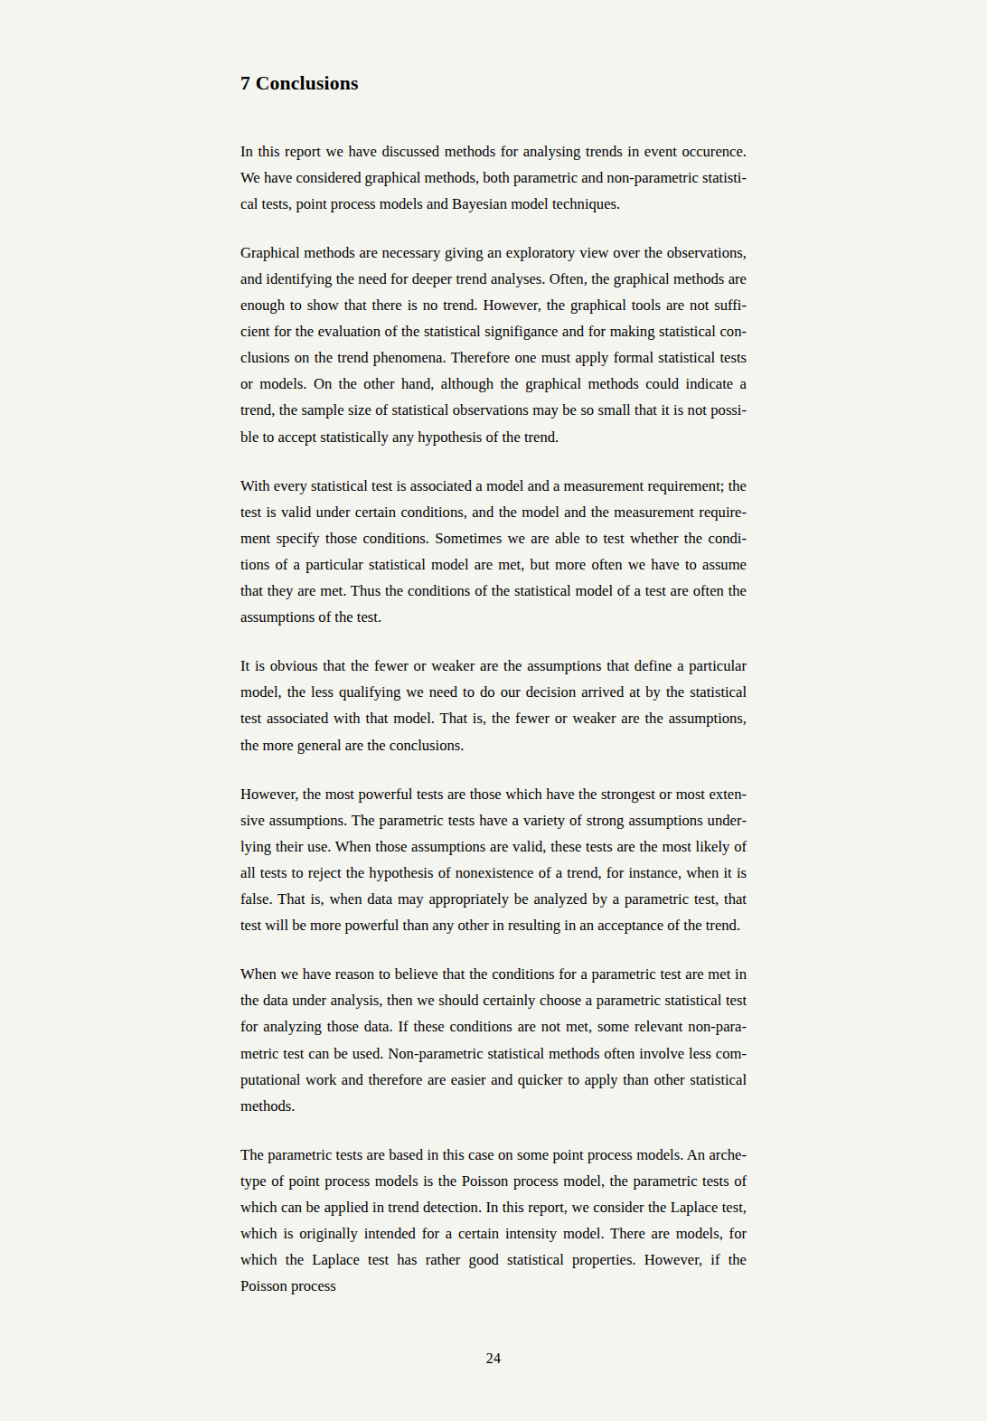7 Conclusions
In this report we have discussed methods for analysing trends in event occurence. We have considered graphical methods, both parametric and non-parametric statistical tests, point process models and Bayesian model techniques.
Graphical methods are necessary giving an exploratory view over the observations, and identifying the need for deeper trend analyses. Often, the graphical methods are enough to show that there is no trend. However, the graphical tools are not sufficient for the evaluation of the statistical signifigance and for making statistical conclusions on the trend phenomena. Therefore one must apply formal statistical tests or models. On the other hand, although the graphical methods could indicate a trend, the sample size of statistical observations may be so small that it is not possible to accept statistically any hypothesis of the trend.
With every statistical test is associated a model and a measurement requirement; the test is valid under certain conditions, and the model and the measurement requirement specify those conditions. Sometimes we are able to test whether the conditions of a particular statistical model are met, but more often we have to assume that they are met. Thus the conditions of the statistical model of a test are often the assumptions of the test.
It is obvious that the fewer or weaker are the assumptions that define a particular model, the less qualifying we need to do our decision arrived at by the statistical test associated with that model. That is, the fewer or weaker are the assumptions, the more general are the conclusions.
However, the most powerful tests are those which have the strongest or most extensive assumptions. The parametric tests have a variety of strong assumptions underlying their use. When those assumptions are valid, these tests are the most likely of all tests to reject the hypothesis of nonexistence of a trend, for instance, when it is false. That is, when data may appropriately be analyzed by a parametric test, that test will be more powerful than any other in resulting in an acceptance of the trend.
When we have reason to believe that the conditions for a parametric test are met in the data under analysis, then we should certainly choose a parametric statistical test for analyzing those data. If these conditions are not met, some relevant non-parametric test can be used. Non-parametric statistical methods often involve less computational work and therefore are easier and quicker to apply than other statistical methods.
The parametric tests are based in this case on some point process models. An archetype of point process models is the Poisson process model, the parametric tests of which can be applied in trend detection. In this report, we consider the Laplace test, which is originally intended for a certain intensity model. There are models, for which the Laplace test has rather good statistical properties. However, if the Poisson process
24